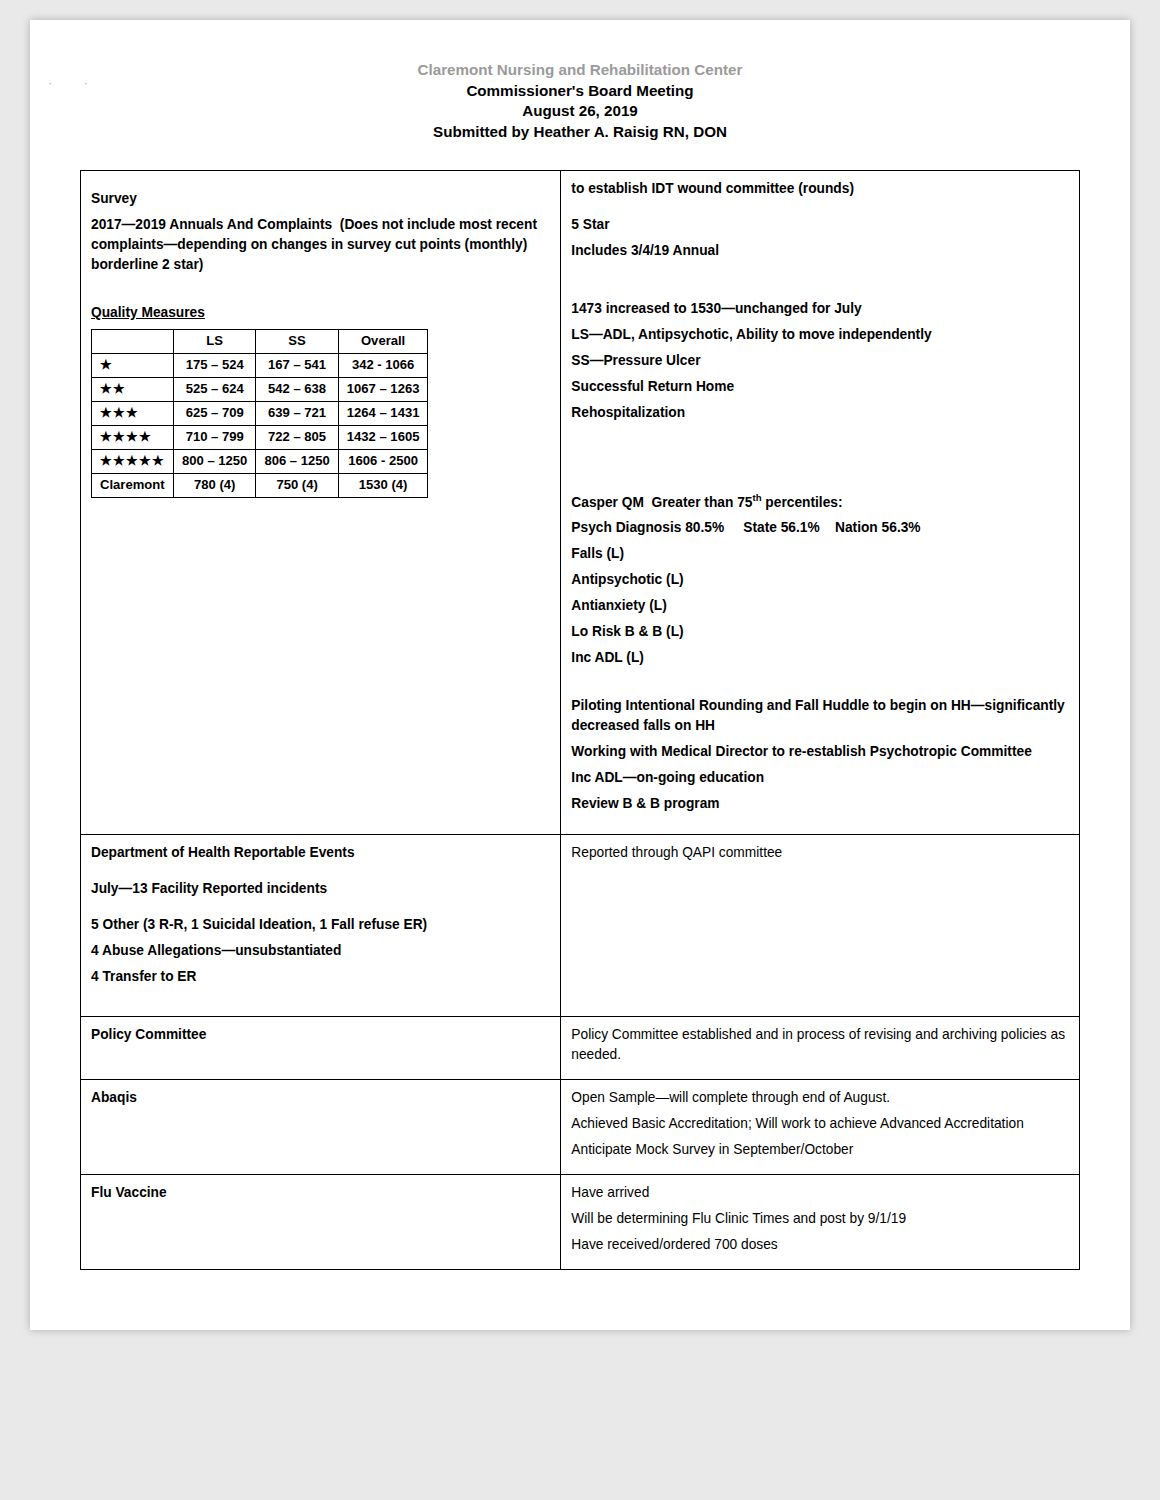· ·
Claremont Nursing and Rehabilitation Center
Commissioner's Board Meeting
August 26, 2019
Submitted by Heather A. Raisig RN, DON
| Survey 2017—2019 Annuals And Complaints (Does not include most recent complaints—depending on changes in survey cut points (monthly) borderline 2 star) Quality Measures / / LS / SS / Overall / / --- / --- / --- / --- / / ★ / 175 – 524 / 167 – 541 / 342 - 1066 / / ★★ / 525 – 624 / 542 – 638 / 1067 – 1263 / / ★★★ / 625 – 709 / 639 – 721 / 1264 – 1431 / / ★★★★ / 710 – 799 / 722 – 805 / 1432 – 1605 / / ★★★★★ / 800 – 1250 / 806 – 1250 / 1606 - 2500 / / Claremont / 780 (4) / 750 (4) / 1530 (4) / | to establish IDT wound committee (rounds) 5 Star Includes 3/4/19 Annual 1473 increased to 1530—unchanged for July LS—ADL, Antipsychotic, Ability to move independently SS—Pressure Ulcer Successful Return Home Rehospitalization Casper QM Greater than 75 th percentiles: Psych Diagnosis 80.5% State 56.1% Nation 56.3% Falls (L) Antipsychotic (L) Antianxiety (L) Lo Risk B & B (L) Inc ADL (L) Piloting Intentional Rounding and Fall Huddle to begin on HH—significantly decreased falls on HH Working with Medical Director to re-establish Psychotropic Committee Inc ADL—on-going education Review B & B program |
| Department of Health Reportable Events July—13 Facility Reported incidents 5 Other (3 R-R, 1 Suicidal Ideation, 1 Fall refuse ER) 4 Abuse Allegations—unsubstantiated 4 Transfer to ER | Reported through QAPI committee |
| Policy Committee | Policy Committee established and in process of revising and archiving policies as needed. |
| Abaqis | Open Sample—will complete through end of August. Achieved Basic Accreditation; Will work to achieve Advanced Accreditation Anticipate Mock Survey in September/October |
| Flu Vaccine | Have arrived Will be determining Flu Clinic Times and post by 9/1/19 Have received/ordered 700 doses |